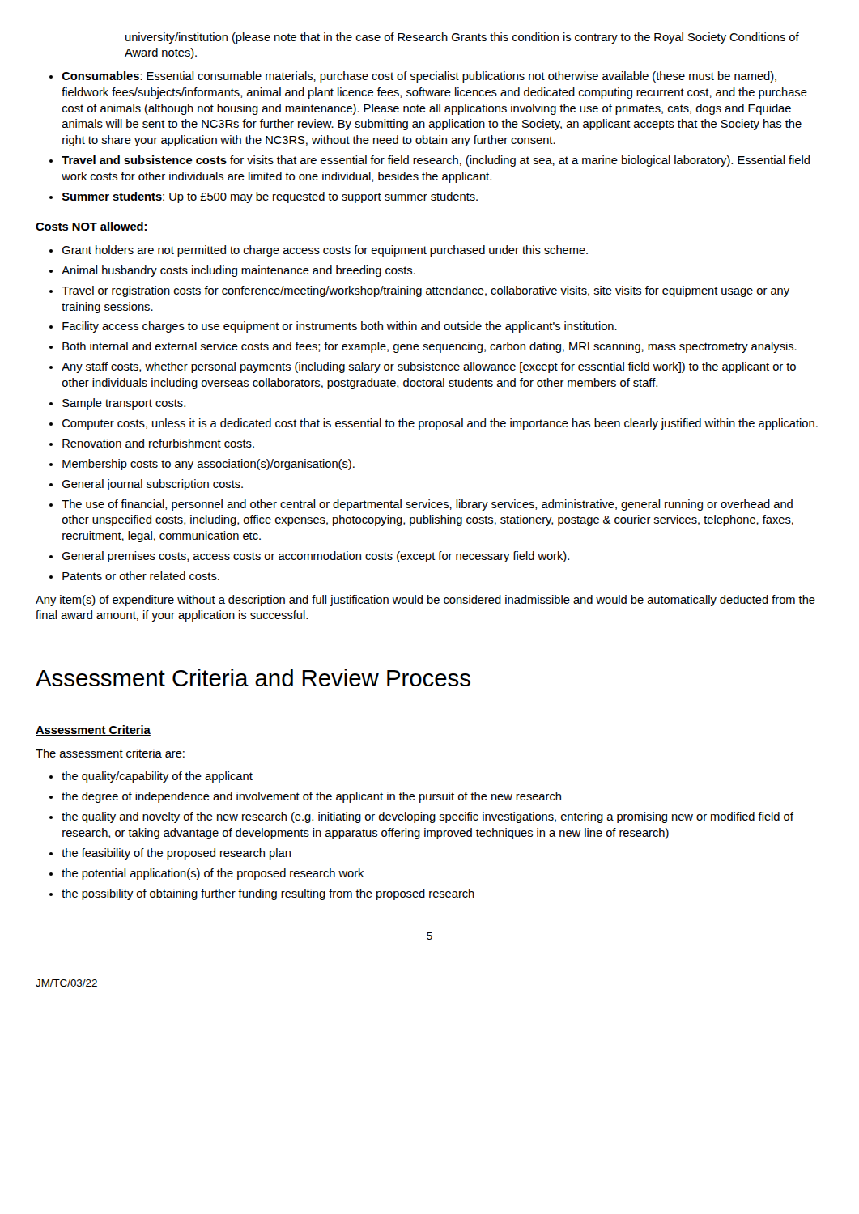university/institution (please note that in the case of Research Grants this condition is contrary to the Royal Society Conditions of Award notes).
Consumables: Essential consumable materials, purchase cost of specialist publications not otherwise available (these must be named), fieldwork fees/subjects/informants, animal and plant licence fees, software licences and dedicated computing recurrent cost, and the purchase cost of animals (although not housing and maintenance). Please note all applications involving the use of primates, cats, dogs and Equidae animals will be sent to the NC3Rs for further review. By submitting an application to the Society, an applicant accepts that the Society has the right to share your application with the NC3RS, without the need to obtain any further consent.
Travel and subsistence costs for visits that are essential for field research, (including at sea, at a marine biological laboratory). Essential field work costs for other individuals are limited to one individual, besides the applicant.
Summer students: Up to £500 may be requested to support summer students.
Costs NOT allowed:
Grant holders are not permitted to charge access costs for equipment purchased under this scheme.
Animal husbandry costs including maintenance and breeding costs.
Travel or registration costs for conference/meeting/workshop/training attendance, collaborative visits, site visits for equipment usage or any training sessions.
Facility access charges to use equipment or instruments both within and outside the applicant's institution.
Both internal and external service costs and fees; for example, gene sequencing, carbon dating, MRI scanning, mass spectrometry analysis.
Any staff costs, whether personal payments (including salary or subsistence allowance [except for essential field work]) to the applicant or to other individuals including overseas collaborators, postgraduate, doctoral students and for other members of staff.
Sample transport costs.
Computer costs, unless it is a dedicated cost that is essential to the proposal and the importance has been clearly justified within the application.
Renovation and refurbishment costs.
Membership costs to any association(s)/organisation(s).
General journal subscription costs.
The use of financial, personnel and other central or departmental services, library services, administrative, general running or overhead and other unspecified costs, including, office expenses, photocopying, publishing costs, stationery, postage & courier services, telephone, faxes, recruitment, legal, communication etc.
General premises costs, access costs or accommodation costs (except for necessary field work).
Patents or other related costs.
Any item(s) of expenditure without a description and full justification would be considered inadmissible and would be automatically deducted from the final award amount, if your application is successful.
Assessment Criteria and Review Process
Assessment Criteria
The assessment criteria are:
the quality/capability of the applicant
the degree of independence and involvement of the applicant in the pursuit of the new research
the quality and novelty of the new research (e.g. initiating or developing specific investigations, entering a promising new or modified field of research, or taking advantage of developments in apparatus offering improved techniques in a new line of research)
the feasibility of the proposed research plan
the potential application(s) of the proposed research work
the possibility of obtaining further funding resulting from the proposed research
5
JM/TC/03/22